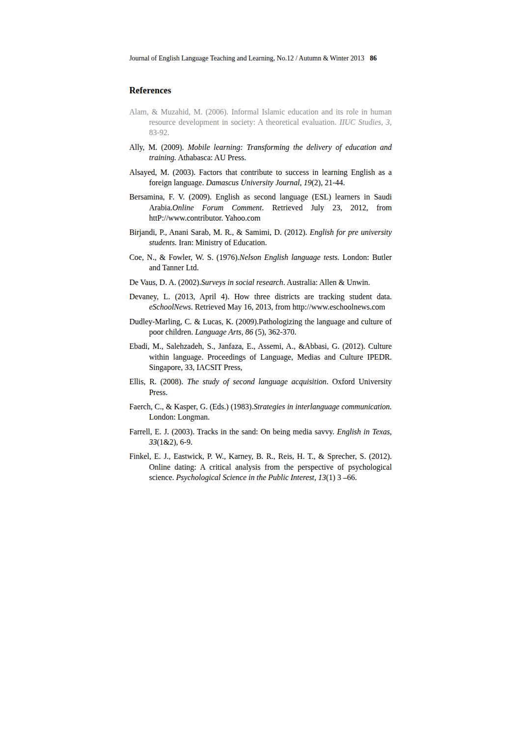Journal of English Language Teaching and Learning, No.12 / Autumn & Winter 201386
References
Alam, & Muzahid, M. (2006). Informal Islamic education and its role in human resource development in society: A theoretical evaluation. IIUC Studies, 3, 83-92.
Ally, M. (2009). Mobile learning: Transforming the delivery of education and training. Athabasca: AU Press.
Alsayed, M. (2003). Factors that contribute to success in learning English as a foreign language. Damascus University Journal, 19(2), 21-44.
Bersamina, F. V. (2009). English as second language (ESL) learners in Saudi Arabia.Online Forum Comment. Retrieved July 23, 2012, from httP://www.contributor. Yahoo.com
Birjandi, P., Anani Sarab, M. R., & Samimi, D. (2012). English for pre university students. Iran: Ministry of Education.
Coe, N., & Fowler, W. S. (1976).Nelson English language tests. London: Butler and Tanner Ltd.
De Vaus, D. A. (2002).Surveys in social research. Australia: Allen & Unwin.
Devaney, L. (2013, April 4). How three districts are tracking student data. eSchoolNews. Retrieved May 16, 2013, from http://www.eschoolnews.com
Dudley-Marling, C. & Lucas, K. (2009).Pathologizing the language and culture of poor children. Language Arts, 86 (5), 362-370.
Ebadi, M., Salehzadeh, S., Janfaza, E., Assemi, A., &Abbasi, G. (2012). Culture within language. Proceedings of Language, Medias and Culture IPEDR. Singapore, 33, IACSIT Press,
Ellis, R. (2008). The study of second language acquisition. Oxford University Press.
Faerch, C., & Kasper, G. (Eds.) (1983).Strategies in interlanguage communication. London: Longman.
Farrell, E. J. (2003). Tracks in the sand: On being media savvy. English in Texas, 33(1&2), 6-9.
Finkel, E. J., Eastwick, P. W., Karney, B. R., Reis, H. T., & Sprecher, S. (2012). Online dating: A critical analysis from the perspective of psychological science. Psychological Science in the Public Interest, 13(1) 3 –66.